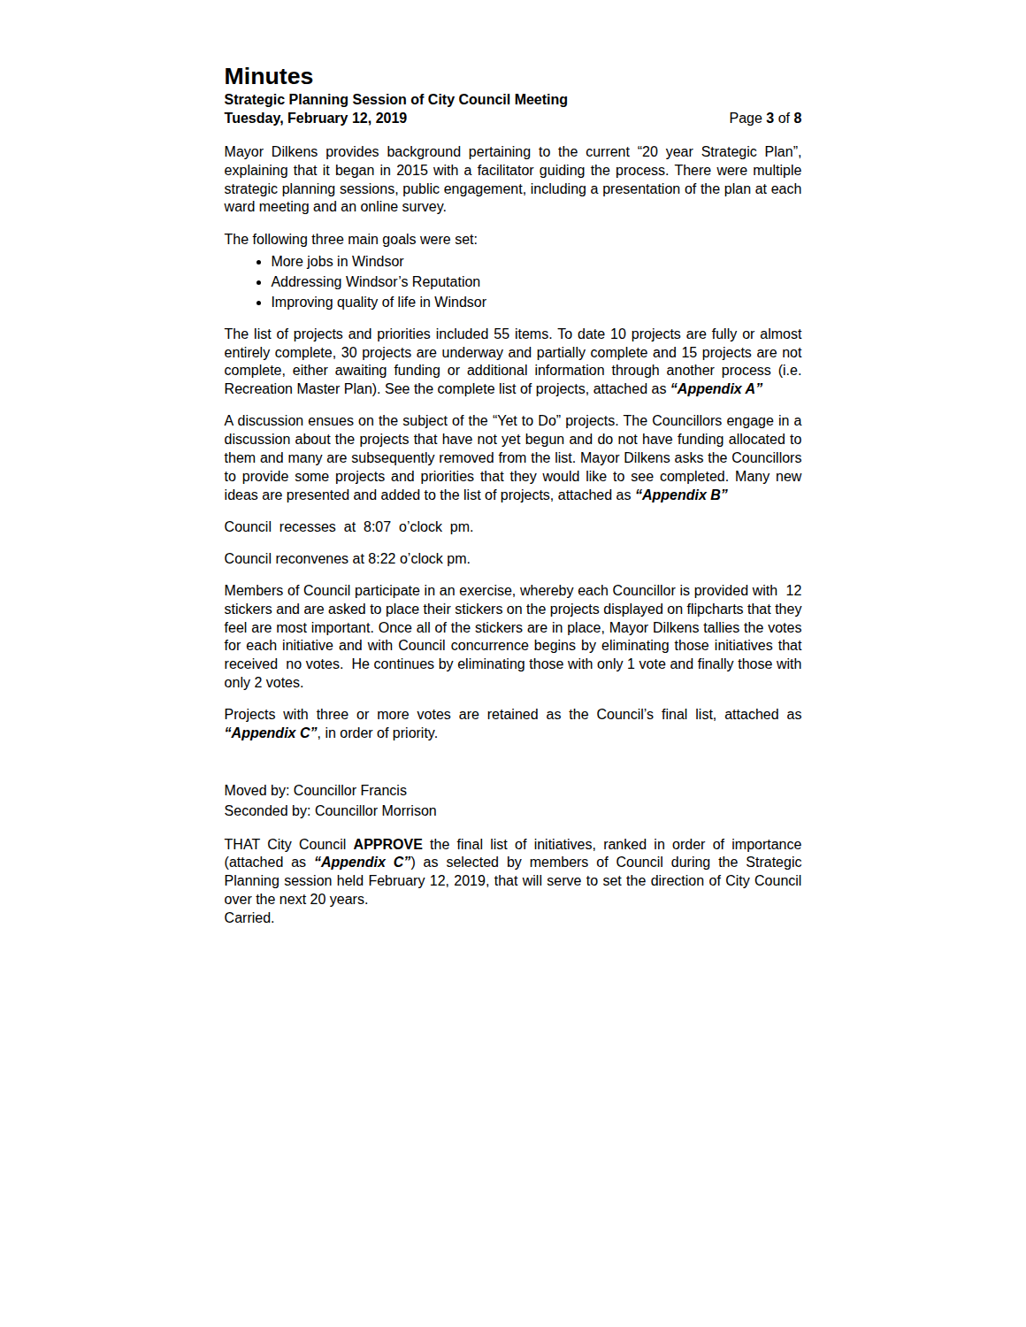Minutes
Strategic Planning Session of City Council Meeting
Tuesday, February 12, 2019 Page 3 of 8
Mayor Dilkens provides background pertaining to the current “20 year Strategic Plan”, explaining that it began in 2015 with a facilitator guiding the process. There were multiple strategic planning sessions, public engagement, including a presentation of the plan at each ward meeting and an online survey.
The following three main goals were set:
More jobs in Windsor
Addressing Windsor’s Reputation
Improving quality of life in Windsor
The list of projects and priorities included 55 items. To date 10 projects are fully or almost entirely complete, 30 projects are underway and partially complete and 15 projects are not complete, either awaiting funding or additional information through another process (i.e. Recreation Master Plan). See the complete list of projects, attached as “Appendix A”
A discussion ensues on the subject of the “Yet to Do” projects. The Councillors engage in a discussion about the projects that have not yet begun and do not have funding allocated to them and many are subsequently removed from the list. Mayor Dilkens asks the Councillors to provide some projects and priorities that they would like to see completed. Many new ideas are presented and added to the list of projects, attached as “Appendix B”
Council recesses at 8:07 o’clock pm.
Council reconvenes at 8:22 o’clock pm.
Members of Council participate in an exercise, whereby each Councillor is provided with 12 stickers and are asked to place their stickers on the projects displayed on flipcharts that they feel are most important. Once all of the stickers are in place, Mayor Dilkens tallies the votes for each initiative and with Council concurrence begins by eliminating those initiatives that received no votes. He continues by eliminating those with only 1 vote and finally those with only 2 votes.
Projects with three or more votes are retained as the Council’s final list, attached as “Appendix C”, in order of priority.
Moved by: Councillor Francis
Seconded by: Councillor Morrison
THAT City Council APPROVE the final list of initiatives, ranked in order of importance (attached as “Appendix C”) as selected by members of Council during the Strategic Planning session held February 12, 2019, that will serve to set the direction of City Council over the next 20 years.
Carried.